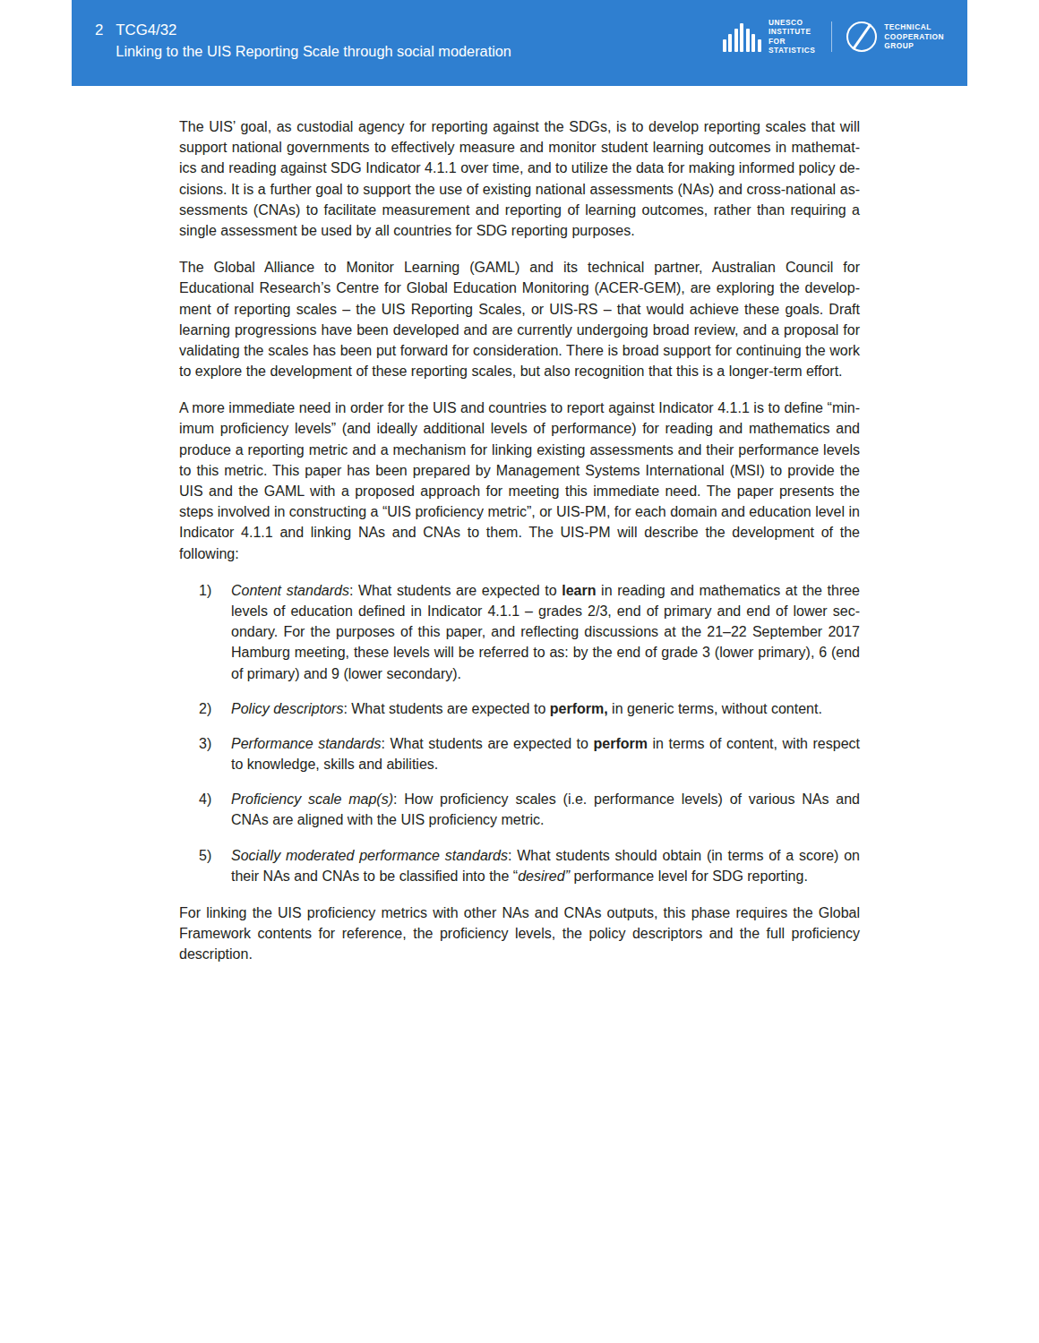2
TCG4/32
Linking to the UIS Reporting Scale through social moderation
UNESCO
Institute
for
Statistics
Technical
Cooperation
Group
The UIS’ goal, as custodial agency for reporting against the SDGs, is to develop reporting scales that will support national governments to effectively measure and monitor student learning outcomes in mathematics and reading against SDG Indicator 4.1.1 over time, and to utilize the data for making informed policy decisions. It is a further goal to support the use of existing national assessments (NAs) and cross-national assessments (CNAs) to facilitate measurement and reporting of learning outcomes, rather than requiring a single assessment be used by all countries for SDG reporting purposes.
The Global Alliance to Monitor Learning (GAML) and its technical partner, Australian Council for Educational Research’s Centre for Global Education Monitoring (ACER-GEM), are exploring the development of reporting scales – the UIS Reporting Scales, or UIS-RS – that would achieve these goals. Draft learning progressions have been developed and are currently undergoing broad review, and a proposal for validating the scales has been put forward for consideration. There is broad support for continuing the work to explore the development of these reporting scales, but also recognition that this is a longer-term effort.
A more immediate need in order for the UIS and countries to report against Indicator 4.1.1 is to define “minimum proficiency levels” (and ideally additional levels of performance) for reading and mathematics and produce a reporting metric and a mechanism for linking existing assessments and their performance levels to this metric. This paper has been prepared by Management Systems International (MSI) to provide the UIS and the GAML with a proposed approach for meeting this immediate need. The paper presents the steps involved in constructing a “UIS proficiency metric”, or UIS-PM, for each domain and education level in Indicator 4.1.1 and linking NAs and CNAs to them. The UIS-PM will describe the development of the following:
Content standards: What students are expected to learn in reading and mathematics at the three levels of education defined in Indicator 4.1.1 – grades 2/3, end of primary and end of lower secondary. For the purposes of this paper, and reflecting discussions at the 21–22 September 2017 Hamburg meeting, these levels will be referred to as: by the end of grade 3 (lower primary), 6 (end of primary) and 9 (lower secondary).
Policy descriptors: What students are expected to perform, in generic terms, without content.
Performance standards: What students are expected to perform in terms of content, with respect to knowledge, skills and abilities.
Proficiency scale map(s): How proficiency scales (i.e. performance levels) of various NAs and CNAs are aligned with the UIS proficiency metric.
Socially moderated performance standards: What students should obtain (in terms of a score) on their NAs and CNAs to be classified into the “desired” performance level for SDG reporting.
For linking the UIS proficiency metrics with other NAs and CNAs outputs, this phase requires the Global Framework contents for reference, the proficiency levels, the policy descriptors and the full proficiency description.